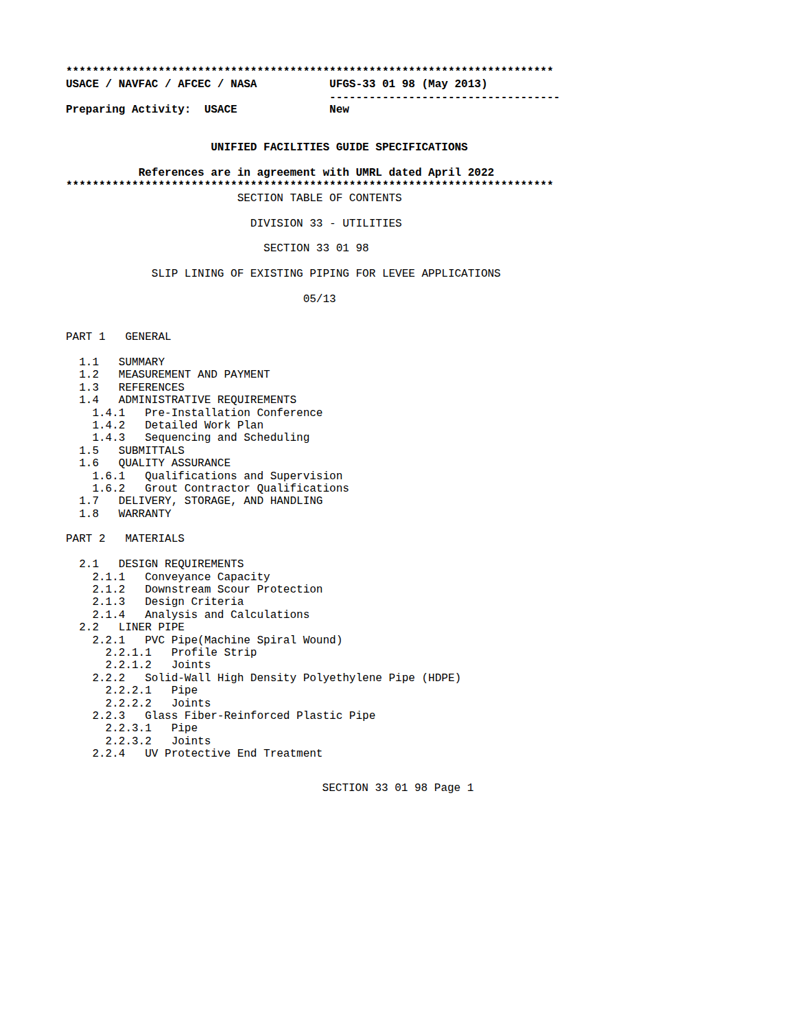**************************************************************************
USACE / NAVFAC / AFCEC / NASA           UFGS-33 01 98 (May 2013)
                                        -----------------------------------
Preparing Activity:  USACE              New


                      UNIFIED FACILITIES GUIDE SPECIFICATIONS

           References are in agreement with UMRL dated April 2022
**************************************************************************
                          SECTION TABLE OF CONTENTS

                            DIVISION 33 - UTILITIES

                              SECTION 33 01 98

             SLIP LINING OF EXISTING PIPING FOR LEVEE APPLICATIONS

                                    05/13


PART 1   GENERAL

  1.1   SUMMARY
  1.2   MEASUREMENT AND PAYMENT
  1.3   REFERENCES
  1.4   ADMINISTRATIVE REQUIREMENTS
    1.4.1   Pre-Installation Conference
    1.4.2   Detailed Work Plan
    1.4.3   Sequencing and Scheduling
  1.5   SUBMITTALS
  1.6   QUALITY ASSURANCE
    1.6.1   Qualifications and Supervision
    1.6.2   Grout Contractor Qualifications
  1.7   DELIVERY, STORAGE, AND HANDLING
  1.8   WARRANTY

PART 2   MATERIALS

  2.1   DESIGN REQUIREMENTS
    2.1.1   Conveyance Capacity
    2.1.2   Downstream Scour Protection
    2.1.3   Design Criteria
    2.1.4   Analysis and Calculations
  2.2   LINER PIPE
    2.2.1   PVC Pipe(Machine Spiral Wound)
      2.2.1.1   Profile Strip
      2.2.1.2   Joints
    2.2.2   Solid-Wall High Density Polyethylene Pipe (HDPE)
      2.2.2.1   Pipe
      2.2.2.2   Joints
    2.2.3   Glass Fiber-Reinforced Plastic Pipe
      2.2.3.1   Pipe
      2.2.3.2   Joints
    2.2.4   UV Protective End Treatment
SECTION 33 01 98 Page 1